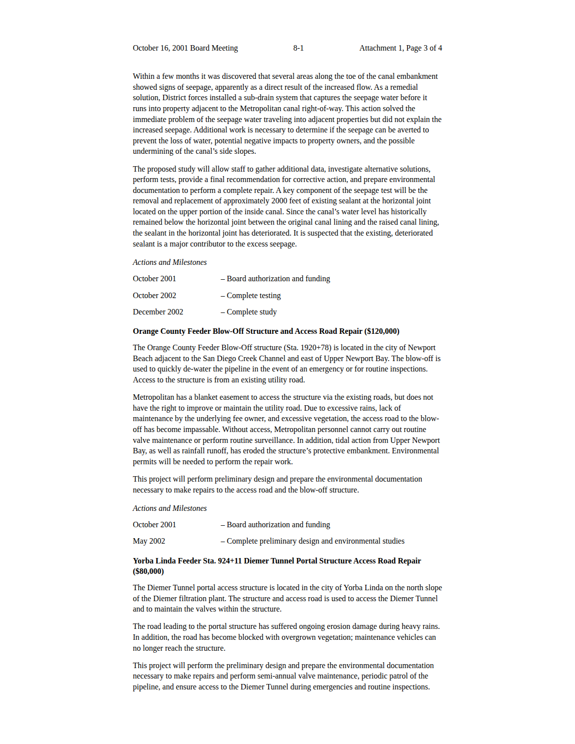October 16, 2001 Board Meeting
8-1
Attachment 1, Page 3 of 4
Within a few months it was discovered that several areas along the toe of the canal embankment showed signs of seepage, apparently as a direct result of the increased flow. As a remedial solution, District forces installed a sub-drain system that captures the seepage water before it runs into property adjacent to the Metropolitan canal right-of-way. This action solved the immediate problem of the seepage water traveling into adjacent properties but did not explain the increased seepage. Additional work is necessary to determine if the seepage can be averted to prevent the loss of water, potential negative impacts to property owners, and the possible undermining of the canal’s side slopes.
The proposed study will allow staff to gather additional data, investigate alternative solutions, perform tests, provide a final recommendation for corrective action, and prepare environmental documentation to perform a complete repair. A key component of the seepage test will be the removal and replacement of approximately 2000 feet of existing sealant at the horizontal joint located on the upper portion of the inside canal. Since the canal’s water level has historically remained below the horizontal joint between the original canal lining and the raised canal lining, the sealant in the horizontal joint has deteriorated. It is suspected that the existing, deteriorated sealant is a major contributor to the excess seepage.
Actions and Milestones
October 2001– Board authorization and funding
October 2002– Complete testing
December 2002– Complete study
Orange County Feeder Blow-Off Structure and Access Road Repair ($120,000)
The Orange County Feeder Blow-Off structure (Sta. 1920+78) is located in the city of Newport Beach adjacent to the San Diego Creek Channel and east of Upper Newport Bay. The blow-off is used to quickly de-water the pipeline in the event of an emergency or for routine inspections. Access to the structure is from an existing utility road.
Metropolitan has a blanket easement to access the structure via the existing roads, but does not have the right to improve or maintain the utility road. Due to excessive rains, lack of maintenance by the underlying fee owner, and excessive vegetation, the access road to the blow-off has become impassable. Without access, Metropolitan personnel cannot carry out routine valve maintenance or perform routine surveillance. In addition, tidal action from Upper Newport Bay, as well as rainfall runoff, has eroded the structure’s protective embankment. Environmental permits will be needed to perform the repair work.
This project will perform preliminary design and prepare the environmental documentation necessary to make repairs to the access road and the blow-off structure.
Actions and Milestones
October 2001– Board authorization and funding
May 2002– Complete preliminary design and environmental studies
Yorba Linda Feeder Sta. 924+11 Diemer Tunnel Portal Structure Access Road Repair ($80,000)
The Diemer Tunnel portal access structure is located in the city of Yorba Linda on the north slope of the Diemer filtration plant. The structure and access road is used to access the Diemer Tunnel and to maintain the valves within the structure.
The road leading to the portal structure has suffered ongoing erosion damage during heavy rains. In addition, the road has become blocked with overgrown vegetation; maintenance vehicles can no longer reach the structure.
This project will perform the preliminary design and prepare the environmental documentation necessary to make repairs and perform semi-annual valve maintenance, periodic patrol of the pipeline, and ensure access to the Diemer Tunnel during emergencies and routine inspections.